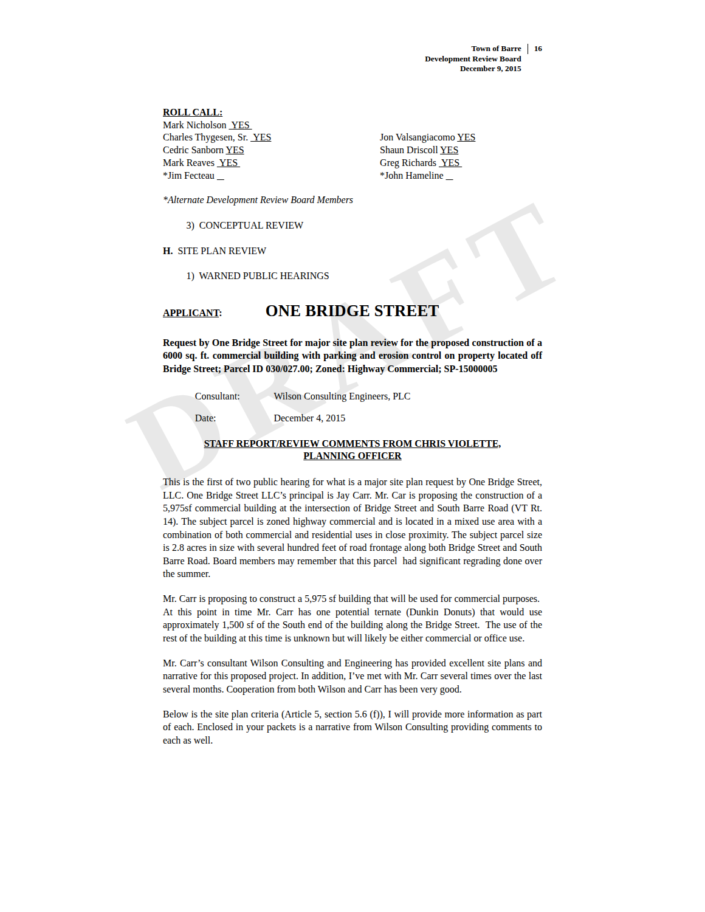DRAFT
Town of Barre
Development Review Board
December 9, 2015
16
ROLL CALL:
| Mark Nicholson YES | |
| Charles Thygesen, Sr. YES | Jon Valsangiacomo YES |
| Cedric Sanborn YES | Shaun Driscoll YES |
| Mark Reaves YES | Greg Richards YES |
| *Jim Fecteau | *John Hameline |
*Alternate Development Review Board Members
3) CONCEPTUAL REVIEW
H. SITE PLAN REVIEW
1) WARNED PUBLIC HEARINGS
APPLICANT: ONE BRIDGE STREET
Request by One Bridge Street for major site plan review for the proposed construction of a 6000 sq. ft. commercial building with parking and erosion control on property located off Bridge Street; Parcel ID 030/027.00; Zoned: Highway Commercial; SP-15000005
Consultant: Wilson Consulting Engineers, PLC
Date: December 4, 2015
STAFF REPORT/REVIEW COMMENTS FROM CHRIS VIOLETTE,
PLANNING OFFICER
This is the first of two public hearing for what is a major site plan request by One Bridge Street, LLC. One Bridge Street LLC’s principal is Jay Carr. Mr. Car is proposing the construction of a 5,975sf commercial building at the intersection of Bridge Street and South Barre Road (VT Rt. 14). The subject parcel is zoned highway commercial and is located in a mixed use area with a combination of both commercial and residential uses in close proximity. The subject parcel size is 2.8 acres in size with several hundred feet of road frontage along both Bridge Street and South Barre Road. Board members may remember that this parcel had significant regrading done over the summer.
Mr. Carr is proposing to construct a 5,975 sf building that will be used for commercial purposes. At this point in time Mr. Carr has one potential ternate (Dunkin Donuts) that would use approximately 1,500 sf of the South end of the building along the Bridge Street. The use of the rest of the building at this time is unknown but will likely be either commercial or office use.
Mr. Carr’s consultant Wilson Consulting and Engineering has provided excellent site plans and narrative for this proposed project. In addition, I’ve met with Mr. Carr several times over the last several months. Cooperation from both Wilson and Carr has been very good.
Below is the site plan criteria (Article 5, section 5.6 (f)), I will provide more information as part of each. Enclosed in your packets is a narrative from Wilson Consulting providing comments to each as well.